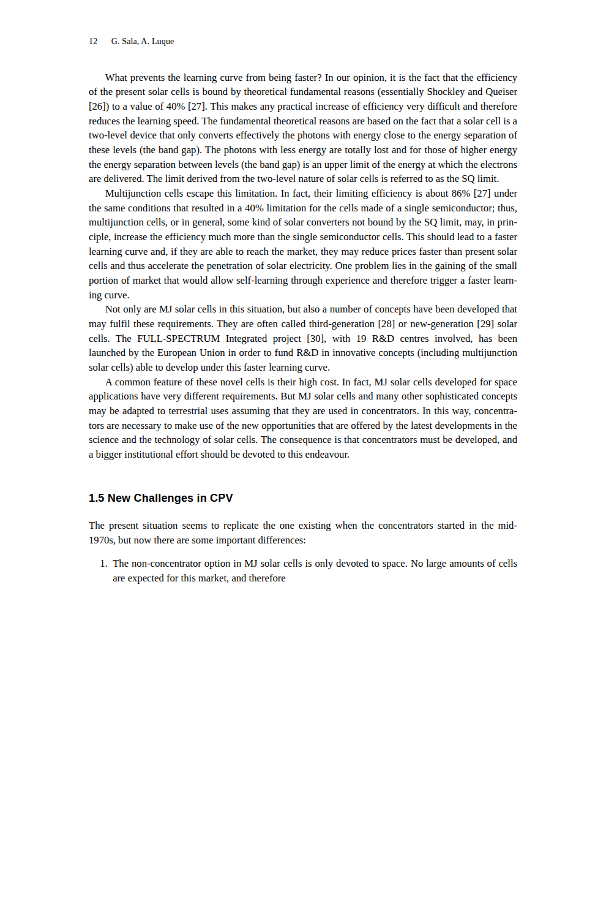12 G. Sala, A. Luque
What prevents the learning curve from being faster? In our opinion, it is the fact that the efficiency of the present solar cells is bound by theoretical fundamental reasons (essentially Shockley and Queiser [26]) to a value of 40% [27]. This makes any practical increase of efficiency very difficult and therefore reduces the learning speed. The fundamental theoretical reasons are based on the fact that a solar cell is a two-level device that only converts effectively the photons with energy close to the energy separation of these levels (the band gap). The photons with less energy are totally lost and for those of higher energy the energy separation between levels (the band gap) is an upper limit of the energy at which the electrons are delivered. The limit derived from the two-level nature of solar cells is referred to as the SQ limit.
Multijunction cells escape this limitation. In fact, their limiting efficiency is about 86% [27] under the same conditions that resulted in a 40% limitation for the cells made of a single semiconductor; thus, multijunction cells, or in general, some kind of solar converters not bound by the SQ limit, may, in principle, increase the efficiency much more than the single semiconductor cells. This should lead to a faster learning curve and, if they are able to reach the market, they may reduce prices faster than present solar cells and thus accelerate the penetration of solar electricity. One problem lies in the gaining of the small portion of market that would allow self-learning through experience and therefore trigger a faster learning curve.
Not only are MJ solar cells in this situation, but also a number of concepts have been developed that may fulfil these requirements. They are often called third-generation [28] or new-generation [29] solar cells. The FULL-SPECTRUM Integrated project [30], with 19 R&D centres involved, has been launched by the European Union in order to fund R&D in innovative concepts (including multijunction solar cells) able to develop under this faster learning curve.
A common feature of these novel cells is their high cost. In fact, MJ solar cells developed for space applications have very different requirements. But MJ solar cells and many other sophisticated concepts may be adapted to terrestrial uses assuming that they are used in concentrators. In this way, concentrators are necessary to make use of the new opportunities that are offered by the latest developments in the science and the technology of solar cells. The consequence is that concentrators must be developed, and a bigger institutional effort should be devoted to this endeavour.
1.5 New Challenges in CPV
The present situation seems to replicate the one existing when the concentrators started in the mid-1970s, but now there are some important differences:
The non-concentrator option in MJ solar cells is only devoted to space. No large amounts of cells are expected for this market, and therefore